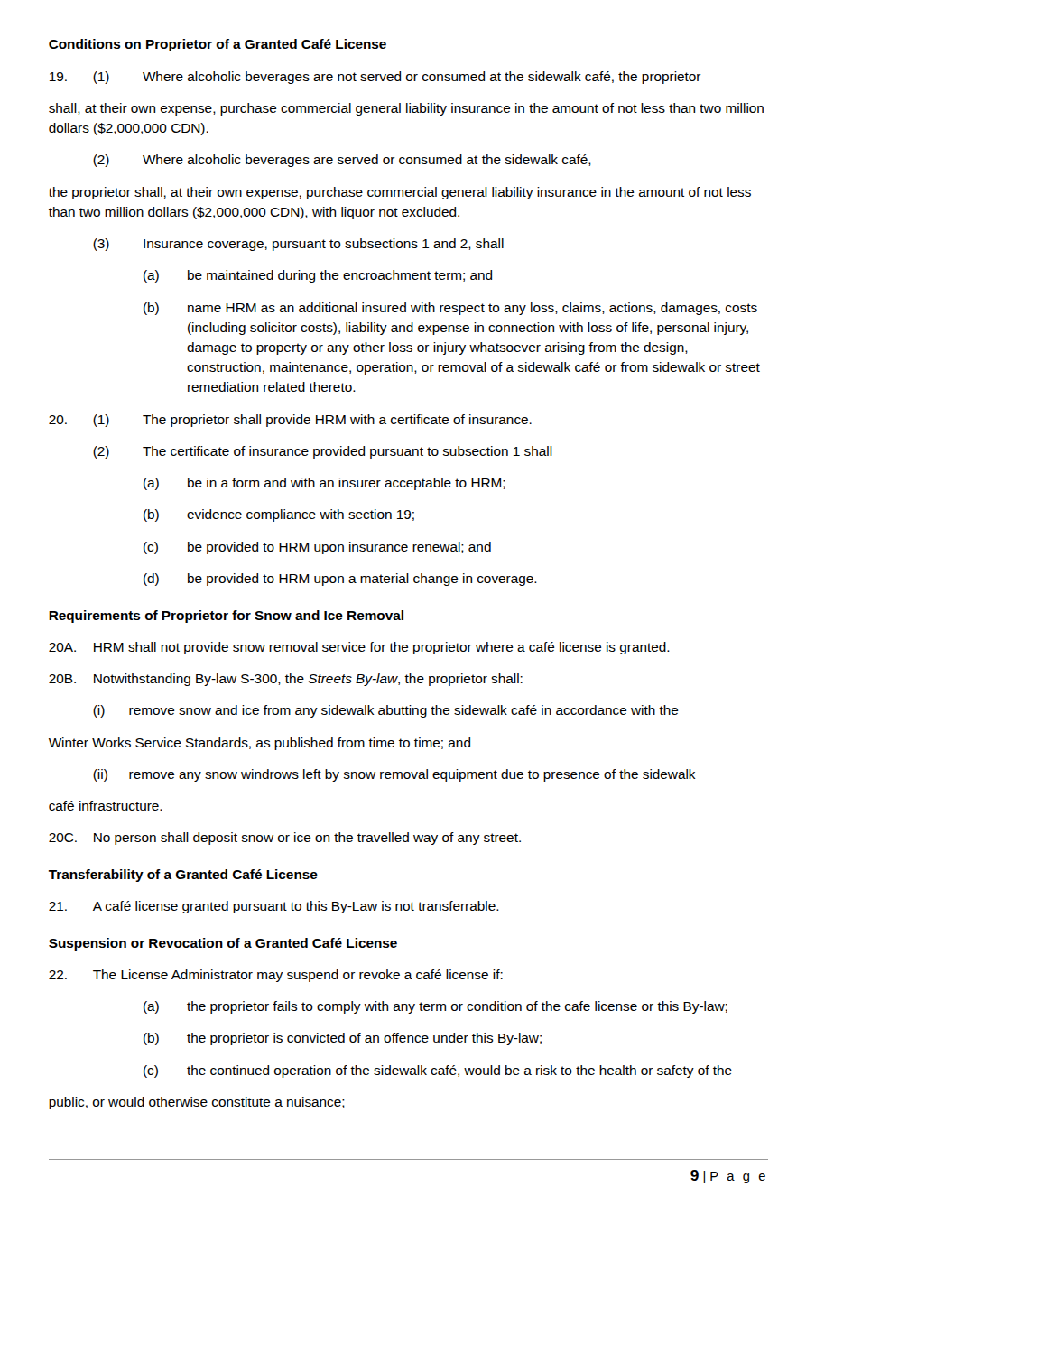Conditions on Proprietor of a Granted Café License
19.
(1)
Where alcoholic beverages are not served or consumed at the sidewalk café, the proprietor
shall, at their own expense, purchase commercial general liability insurance in the amount of not less than two million dollars ($2,000,000 CDN).
(2)
Where alcoholic beverages are served or consumed at the sidewalk café,
the proprietor shall, at their own expense, purchase commercial general liability insurance in the amount of not less than two million dollars ($2,000,000 CDN), with liquor not excluded.
(3)
Insurance coverage, pursuant to subsections 1 and 2, shall
(a)
be maintained during the encroachment term; and
(b)
name HRM as an additional insured with respect to any loss, claims, actions, damages, costs (including solicitor costs), liability and expense in connection with loss of life, personal injury, damage to property or any other loss or injury whatsoever arising from the design, construction, maintenance, operation, or removal of a sidewalk café or from sidewalk or street remediation related thereto.
20.
(1)
The proprietor shall provide HRM with a certificate of insurance.
(2)
The certificate of insurance provided pursuant to subsection 1 shall
(a)
be in a form and with an insurer acceptable to HRM;
(b)
evidence compliance with section 19;
(c)
be provided to HRM upon insurance renewal; and
(d)
be provided to HRM upon a material change in coverage.
Requirements of Proprietor for Snow and Ice Removal
20A.
HRM shall not provide snow removal service for the proprietor where a café license is granted.
20B.
Notwithstanding By-law S-300, the Streets By-law, the proprietor shall:
(i)
remove snow and ice from any sidewalk abutting the sidewalk café in accordance with the
Winter Works Service Standards, as published from time to time; and
(ii)
remove any snow windrows left by snow removal equipment due to presence of the sidewalk
café infrastructure.
20C.
No person shall deposit snow or ice on the travelled way of any street.
Transferability of a Granted Café License
21.
A café license granted pursuant to this By-Law is not transferrable.
Suspension or Revocation of a Granted Café License
22.
The License Administrator may suspend or revoke a café license if:
(a)
the proprietor fails to comply with any term or condition of the cafe license or this By-law;
(b)
the proprietor is convicted of an offence under this By-law;
(c)
the continued operation of the sidewalk café, would be a risk to the health or safety of the
public, or would otherwise constitute a nuisance;
9 | P a g e